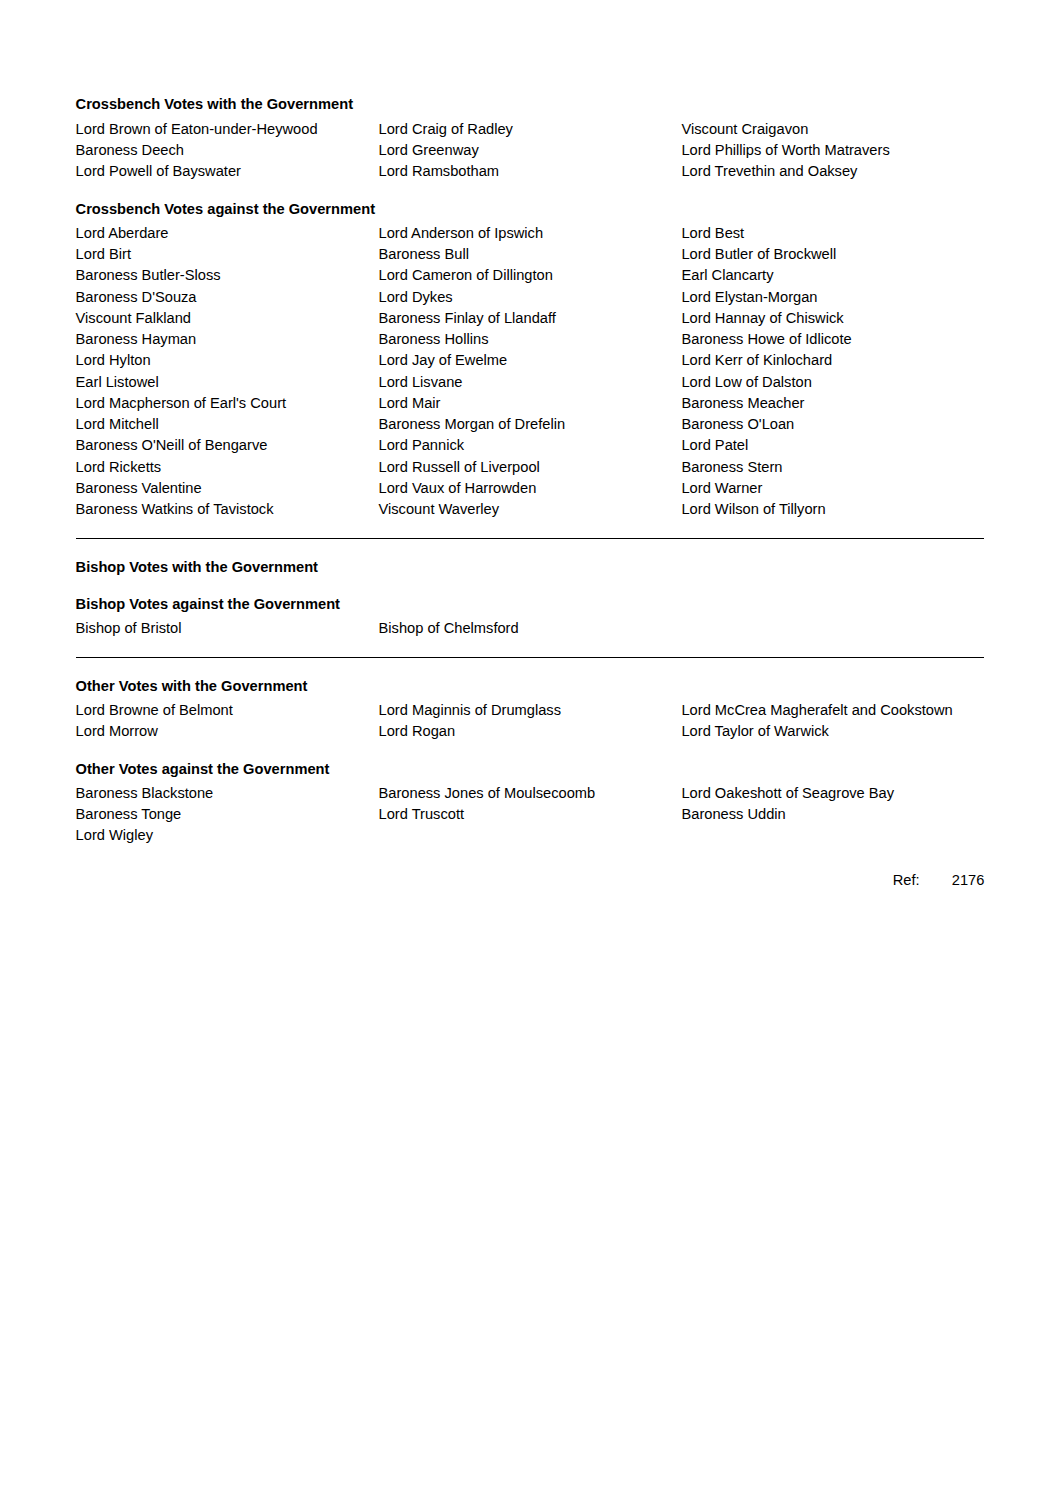Crossbench Votes with the Government
| Lord Brown of Eaton-under-Heywood | Lord Craig of Radley | Viscount Craigavon |
| Baroness Deech | Lord Greenway | Lord Phillips of Worth Matravers |
| Lord Powell of Bayswater | Lord Ramsbotham | Lord Trevethin and Oaksey |
Crossbench Votes against the Government
| Lord Aberdare | Lord Anderson of Ipswich | Lord Best |
| Lord Birt | Baroness Bull | Lord Butler of Brockwell |
| Baroness Butler-Sloss | Lord Cameron of Dillington | Earl Clancarty |
| Baroness D'Souza | Lord Dykes | Lord Elystan-Morgan |
| Viscount Falkland | Baroness Finlay of Llandaff | Lord Hannay of Chiswick |
| Baroness Hayman | Baroness Hollins | Baroness Howe of Idlicote |
| Lord Hylton | Lord Jay of Ewelme | Lord Kerr of Kinlochard |
| Earl Listowel | Lord Lisvane | Lord Low of Dalston |
| Lord Macpherson of Earl's Court | Lord Mair | Baroness Meacher |
| Lord Mitchell | Baroness Morgan of Drefelin | Baroness O'Loan |
| Baroness O'Neill of Bengarve | Lord Pannick | Lord Patel |
| Lord Ricketts | Lord Russell of Liverpool | Baroness Stern |
| Baroness Valentine | Lord Vaux of Harrowden | Lord Warner |
| Baroness Watkins of Tavistock | Viscount Waverley | Lord Wilson of Tillyorn |
Bishop Votes with the Government
Bishop Votes against the Government
| Bishop of Bristol | Bishop of Chelmsford | |
Other Votes with the Government
| Lord Browne of Belmont | Lord Maginnis of Drumglass | Lord McCrea Magherafelt and Cookstown |
| Lord Morrow | Lord Rogan | Lord Taylor of Warwick |
Other Votes against the Government
| Baroness Blackstone | Baroness Jones of Moulsecoomb | Lord Oakeshott of Seagrove Bay |
| Baroness Tonge | Lord Truscott | Baroness Uddin |
| Lord Wigley | | |
Ref: 2176